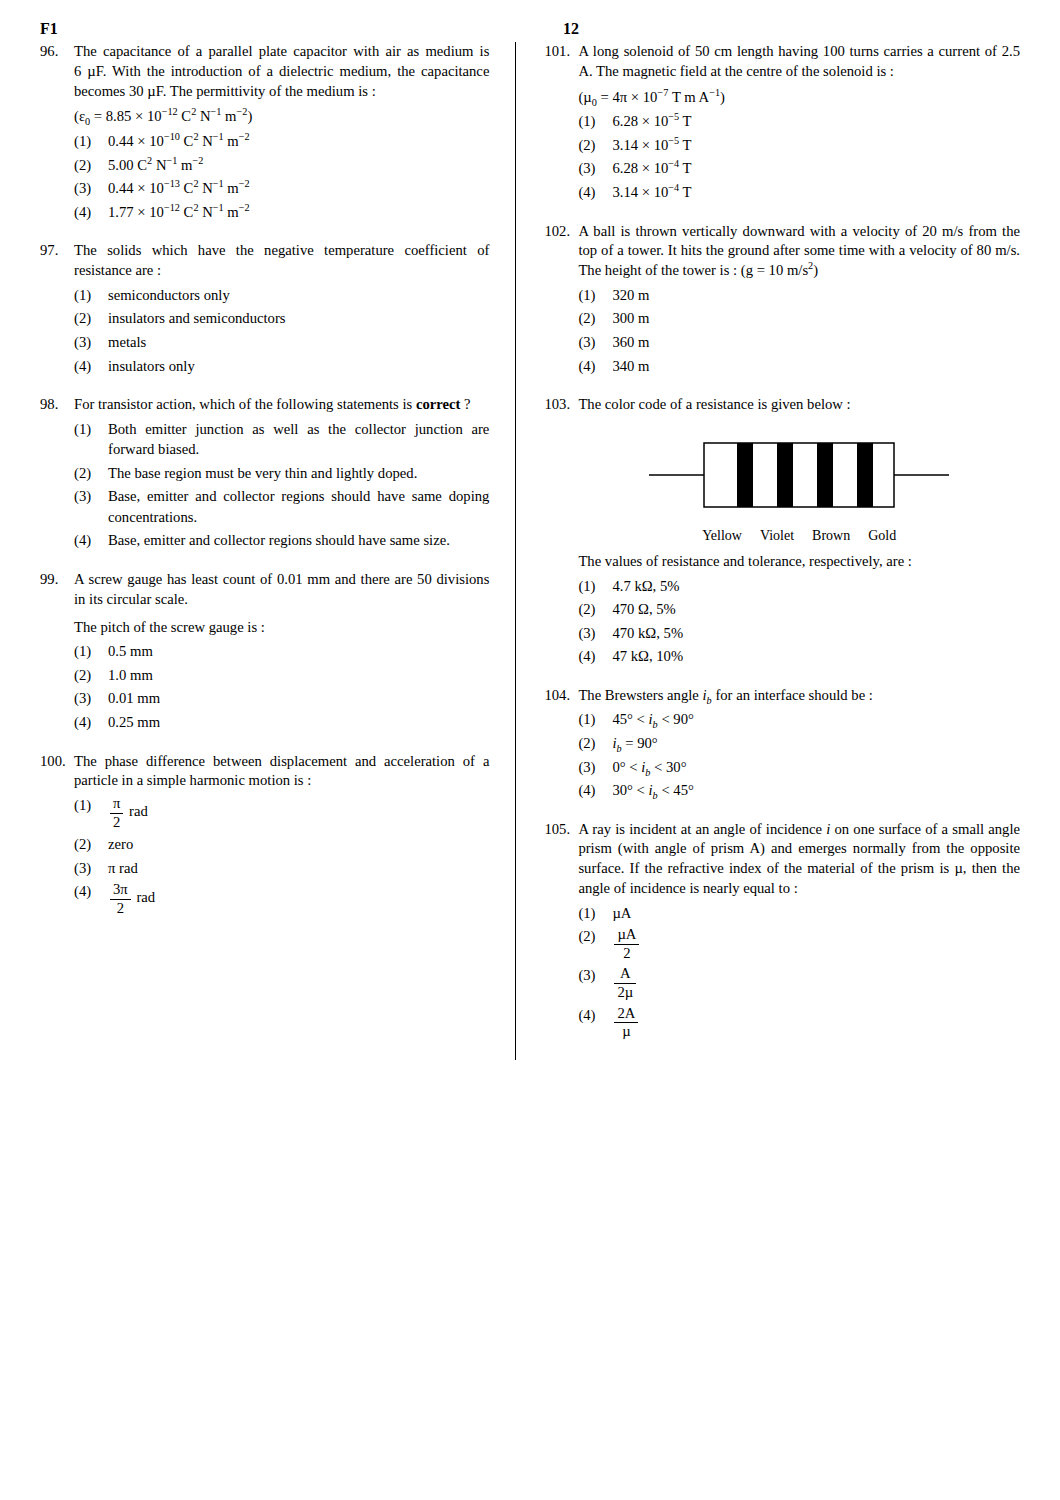F1 12
96.
The capacitance of a parallel plate capacitor with air as medium is 6 µF. With the introduction of a dielectric medium, the capacitance becomes 30 µF. The permittivity of the medium is :
(ε0 = 8.85 × 10−12 C2 N−1 m−2)
(1) 0.44 × 10−10 C2 N−1 m−2
(2) 5.00 C2 N−1 m−2
(3) 0.44 × 10−13 C2 N−1 m−2
(4) 1.77 × 10−12 C2 N−1 m−2
97.
The solids which have the negative temperature coefficient of resistance are :
(1) semiconductors only
(2) insulators and semiconductors
(3) metals
(4) insulators only
98.
For transistor action, which of the following statements is correct ?
(1) Both emitter junction as well as the collector junction are forward biased.
(2) The base region must be very thin and lightly doped.
(3) Base, emitter and collector regions should have same doping concentrations.
(4) Base, emitter and collector regions should have same size.
99.
A screw gauge has least count of 0.01 mm and there are 50 divisions in its circular scale.
The pitch of the screw gauge is :
(1) 0.5 mm
(2) 1.0 mm
(3) 0.01 mm
(4) 0.25 mm
100.
The phase difference between displacement and acceleration of a particle in a simple harmonic motion is :
(1) π 2 rad
(2) zero
(3) π rad
(4) 3π 2 rad
101.
A long solenoid of 50 cm length having 100 turns carries a current of 2.5 A. The magnetic field at the centre of the solenoid is :
(µ0 = 4π × 10−7 T m A−1)
(1) 6.28 × 10−5 T
(2) 3.14 × 10−5 T
(3) 6.28 × 10−4 T
(4) 3.14 × 10−4 T
102.
A ball is thrown vertically downward with a velocity of 20 m/s from the top of a tower. It hits the ground after some time with a velocity of 80 m/s. The height of the tower is : (g = 10 m/s2)
(1) 320 m
(2) 300 m
(3) 360 m
(4) 340 m
103.
The color code of a resistance is given below :
Yellow Violet Brown Gold
The values of resistance and tolerance, respectively, are :
(1) 4.7 kΩ, 5%
(2) 470 Ω, 5%
(3) 470 kΩ, 5%
(4) 47 kΩ, 10%
104.
The Brewsters angle ib for an interface should be :
(1) 45° < ib < 90°
(2) ib = 90°
(3) 0° < ib < 30°
(4) 30° < ib < 45°
105.
A ray is incident at an angle of incidence i on one surface of a small angle prism (with angle of prism A) and emerges normally from the opposite surface. If the refractive index of the material of the prism is µ, then the angle of incidence is nearly equal to :
(1) µA
(2) µA 2
(3) A 2µ
(4) 2A µ